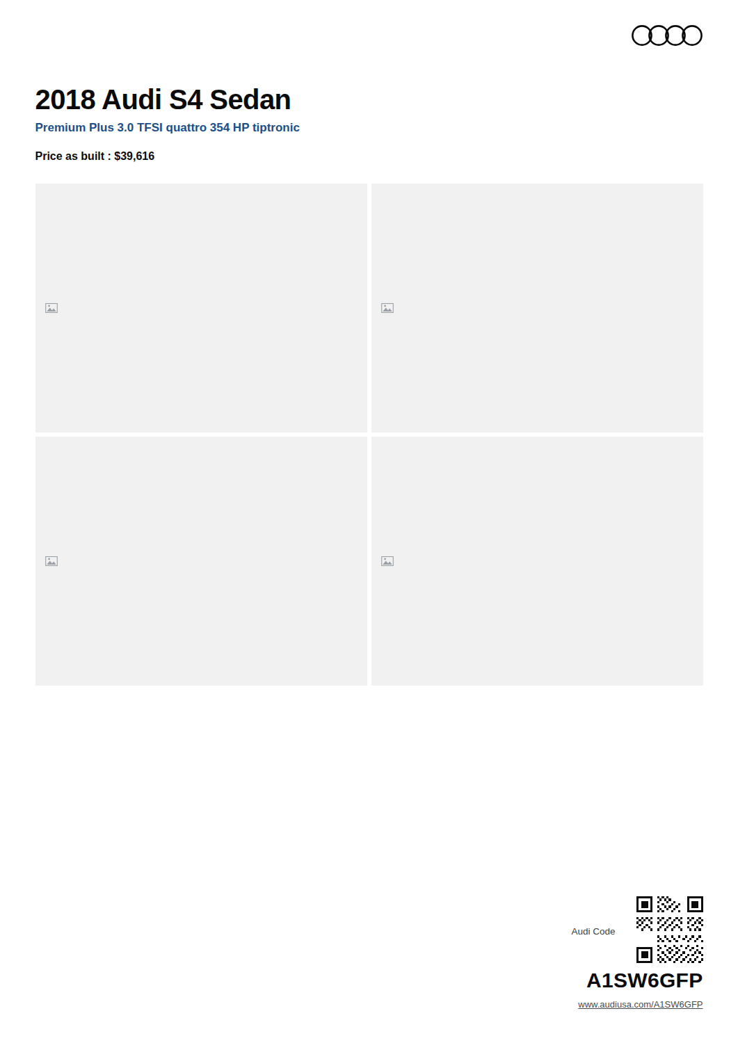2018 Audi S4 Sedan
Premium Plus 3.0 TFSI quattro 354 HP tiptronic
Price as built : $39,616
Audi Code
A1SW6GFP
www.audiusa.com/A1SW6GFP